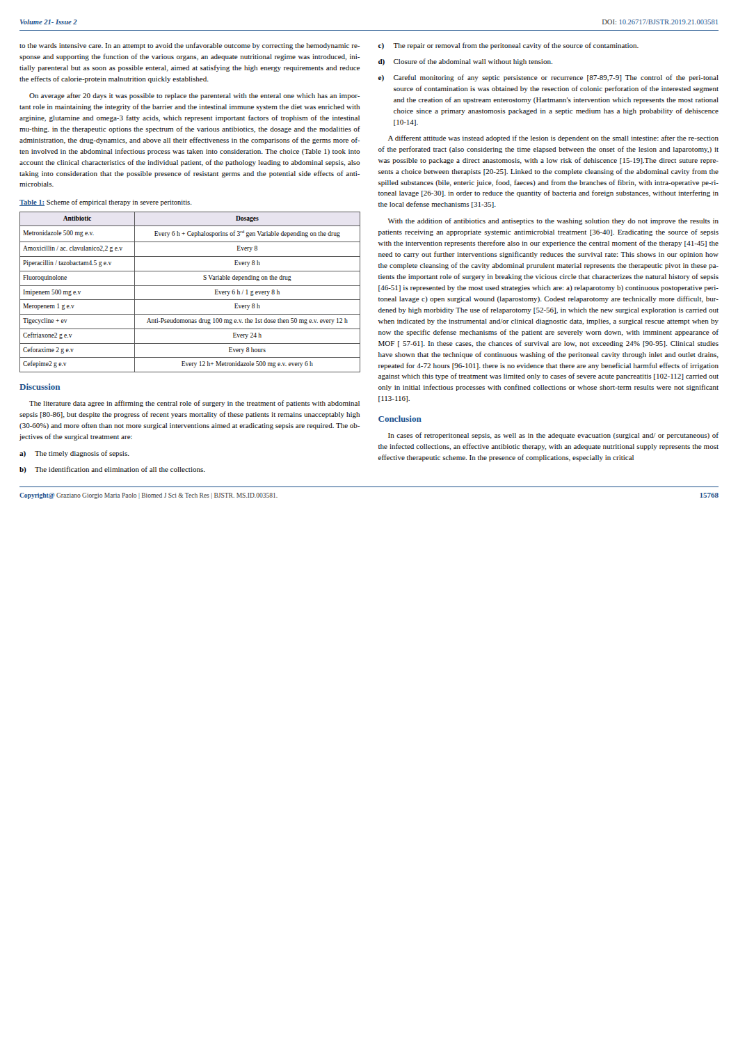Volume 21- Issue 2
DOI: 10.26717/BJSTR.2019.21.003581
to the wards intensive care. In an attempt to avoid the unfavorable outcome by correcting the hemodynamic response and supporting the function of the various organs, an adequate nutritional regime was introduced, initially parenteral but as soon as possible enteral, aimed at satisfying the high energy requirements and reduce the effects of calorie-protein malnutrition quickly established.
On average after 20 days it was possible to replace the parenteral with the enteral one which has an important role in maintaining the integrity of the barrier and the intestinal immune system the diet was enriched with arginine, glutamine and omega-3 fatty acids, which represent important factors of trophism of the intestinal mu-thing. in the therapeutic options the spectrum of the various antibiotics, the dosage and the modalities of administration, the drug-dynamics, and above all their effectiveness in the comparisons of the germs more often involved in the abdominal infectious process was taken into consideration. The choice (Table 1) took into account the clinical characteristics of the individual patient, of the pathology leading to abdominal sepsis, also taking into consideration that the possible presence of resistant germs and the potential side effects of anti-microbials.
Table 1: Scheme of empirical therapy in severe peritonitis.
| Antibiotic | Dosages |
| --- | --- |
| Metronidazole 500 mg e.v. | Every 6 h + Cephalosporins of 3 rd gen Variable depending on the drug |
| Amoxicillin / ac. clavulanico2,2 g e.v | Every 8 |
| Piperacillin / tazobactam4.5 g e.v | Every 8 h |
| Fluoroquinolone | S Variable depending on the drug |
| Imipenem 500 mg e.v | Every 6 h / 1 g every 8 h |
| Meropenem 1 g e.v | Every 8 h |
| Tigecycline + ev | Anti-Pseudomonas drug 100 mg e.v. the 1st dose then 50 mg e.v. every 12 h |
| Ceftriaxone2 g e.v | Every 24 h |
| Ceforaxime 2 g e.v | Every 8 hours |
| Cefepime2 g e.v | Every 12 h+ Metronidazole 500 mg e.v. every 6 h |
Discussion
The literature data agree in affirming the central role of surgery in the treatment of patients with abdominal sepsis [80-86], but despite the progress of recent years mortality of these patients it remains unacceptably high (30-60%) and more often than not more surgical interventions aimed at eradicating sepsis are required. The objectives of the surgical treatment are:
a) The timely diagnosis of sepsis.
b) The identification and elimination of all the collections.
c) The repair or removal from the peritoneal cavity of the source of contamination.
d) Closure of the abdominal wall without high tension.
e) Careful monitoring of any septic persistence or recurrence [87-89,7-9] The control of the peri-tonal source of contamination is was obtained by the resection of colonic perforation of the interested segment and the creation of an upstream enterostomy (Hartmann's intervention which represents the most rational choice since a primary anastomosis packaged in a septic medium has a high probability of dehiscence [10-14].
A different attitude was instead adopted if the lesion is dependent on the small intestine: after the re-section of the perforated tract (also considering the time elapsed between the onset of the lesion and laparotomy,) it was possible to package a direct anastomosis, with a low risk of dehiscence [15-19].The direct suture represents a choice between therapists [20-25]. Linked to the complete cleansing of the abdominal cavity from the spilled substances (bile, enteric juice, food, faeces) and from the branches of fibrin, with intra-operative pe-ritoneal lavage [26-30]. in order to reduce the quantity of bacteria and foreign substances, without interfering in the local defense mechanisms [31-35].
With the addition of antibiotics and antiseptics to the washing solution they do not improve the results in patients receiving an appropriate systemic antimicrobial treatment [36-40]. Eradicating the source of sepsis with the intervention represents therefore also in our experience the central moment of the therapy [41-45] the need to carry out further interventions significantly reduces the survival rate: This shows in our opinion how the complete cleansing of the cavity abdominal prurulent material represents the therapeutic pivot in these patients the important role of surgery in breaking the vicious circle that characterizes the natural history of sepsis [46-51] is represented by the most used strategies which are: a) relaparotomy b) continuous postoperative peritoneal lavage c) open surgical wound (laparostomy). Codest relaparotomy are technically more difficult, burdened by high morbidity The use of relaparotomy [52-56], in which the new surgical exploration is carried out when indicated by the instrumental and/or clinical diagnostic data, implies, a surgical rescue attempt when by now the specific defense mechanisms of the patient are severely worn down, with imminent appearance of MOF [ 57-61]. In these cases, the chances of survival are low, not exceeding 24% [90-95]. Clinical studies have shown that the technique of continuous washing of the peritoneal cavity through inlet and outlet drains, repeated for 4-72 hours [96-101]. there is no evidence that there are any beneficial harmful effects of irrigation against which this type of treatment was limited only to cases of severe acute pancreatitis [102-112] carried out only in initial infectious processes with confined collections or whose short-term results were not significant [113-116].
Conclusion
In cases of retroperitoneal sepsis, as well as in the adequate evacuation (surgical and/ or percutaneous) of the infected collections, an effective antibiotic therapy, with an adequate nutritional supply represents the most effective therapeutic scheme. In the presence of complications, especially in critical
Copyright@ Graziano Giorgio Maria Paolo | Biomed J Sci & Tech Res | BJSTR. MS.ID.003581.
15768